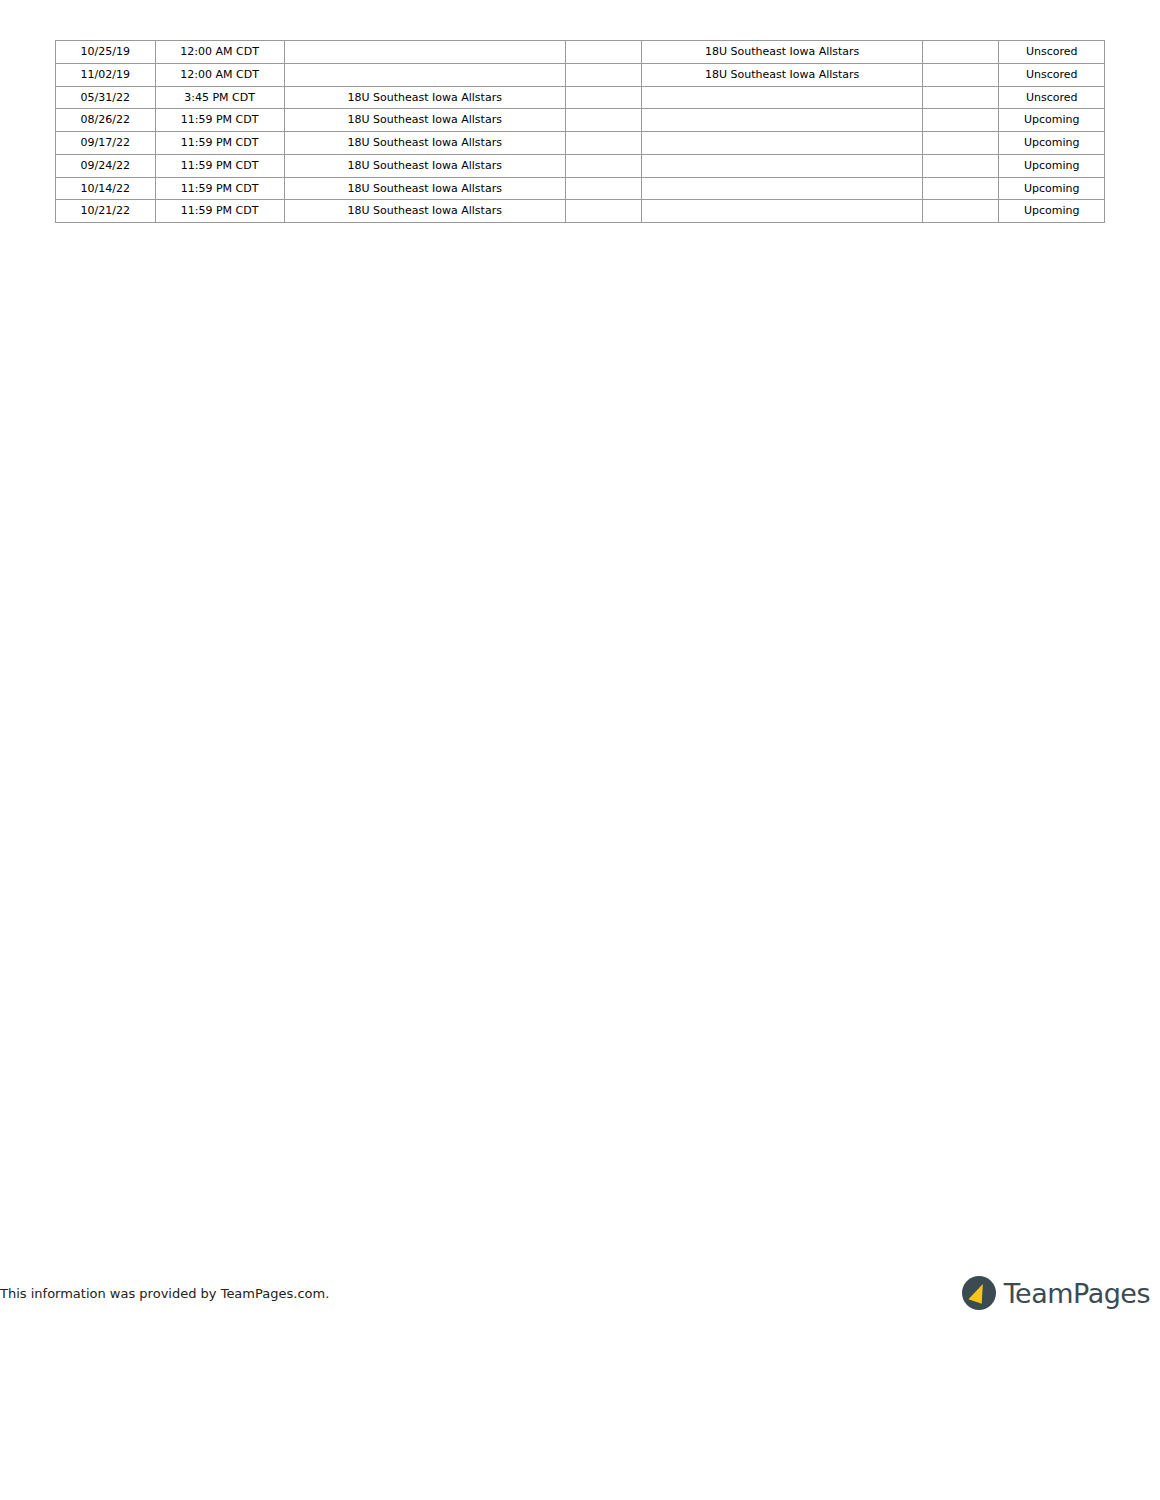| 10/25/19 | 12:00 AM CDT | | | 18U Southeast Iowa Allstars | | Unscored |
| 11/02/19 | 12:00 AM CDT | | | 18U Southeast Iowa Allstars | | Unscored |
| 05/31/22 | 3:45 PM CDT | 18U Southeast Iowa Allstars | | | | Unscored |
| 08/26/22 | 11:59 PM CDT | 18U Southeast Iowa Allstars | | | | Upcoming |
| 09/17/22 | 11:59 PM CDT | 18U Southeast Iowa Allstars | | | | Upcoming |
| 09/24/22 | 11:59 PM CDT | 18U Southeast Iowa Allstars | | | | Upcoming |
| 10/14/22 | 11:59 PM CDT | 18U Southeast Iowa Allstars | | | | Upcoming |
| 10/21/22 | 11:59 PM CDT | 18U Southeast Iowa Allstars | | | | Upcoming |
This information was provided by TeamPages.com.
TeamPages